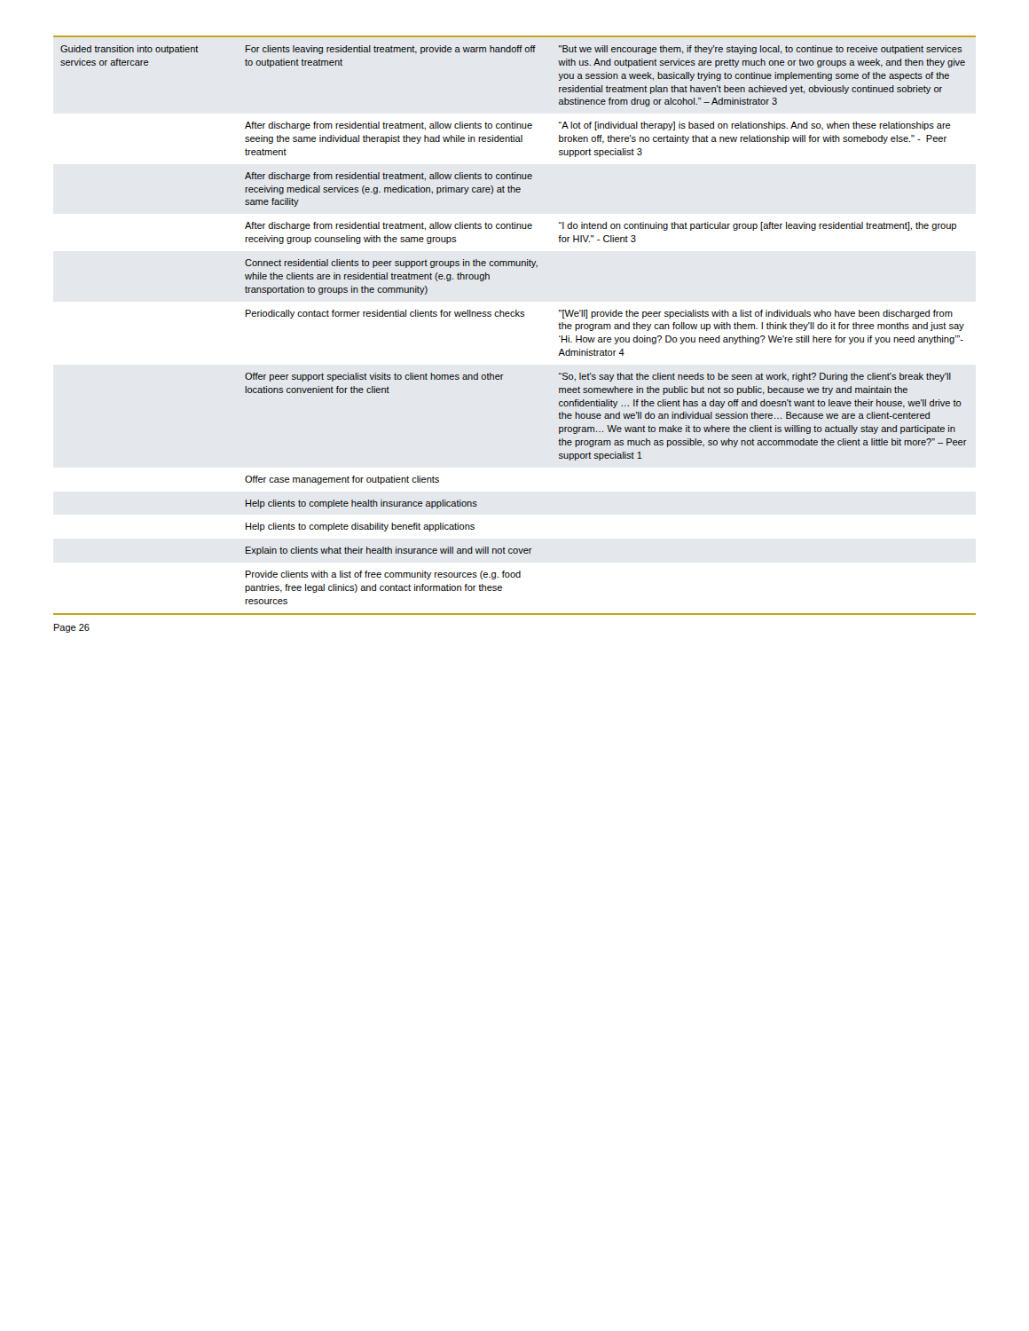| Guided transition into outpatient services or aftercare | For clients leaving residential treatment, provide a warm handoff off to outpatient treatment | "But we will encourage them, if they're staying local, to continue to receive outpatient services with us. And outpatient services are pretty much one or two groups a week, and then they give you a session a week, basically trying to continue implementing some of the aspects of the residential treatment plan that haven't been achieved yet, obviously continued sobriety or abstinence from drug or alcohol.” – Administrator 3 |
| | After discharge from residential treatment, allow clients to continue seeing the same individual therapist they had while in residential treatment | “A lot of [individual therapy] is based on relationships. And so, when these relationships are broken off, there's no certainty that a new relationship will for with somebody else." - Peer support specialist 3 |
| | After discharge from residential treatment, allow clients to continue receiving medical services (e.g. medication, primary care) at the same facility | |
| | After discharge from residential treatment, allow clients to continue receiving group counseling with the same groups | “I do intend on continuing that particular group [after leaving residential treatment], the group for HIV." - Client 3 |
| | Connect residential clients to peer support groups in the community, while the clients are in residential treatment (e.g. through transportation to groups in the community) | |
| | Periodically contact former residential clients for wellness checks | "[We'll] provide the peer specialists with a list of individuals who have been discharged from the program and they can follow up with them. I think they'll do it for three months and just say ‘Hi. How are you doing? Do you need anything? We're still here for you if you need anything’”- Administrator 4 |
| | Offer peer support specialist visits to client homes and other locations convenient for the client | “So, let's say that the client needs to be seen at work, right? During the client's break they'll meet somewhere in the public but not so public, because we try and maintain the confidentiality … If the client has a day off and doesn't want to leave their house, we'll drive to the house and we'll do an individual session there… Because we are a client-centered program… We want to make it to where the client is willing to actually stay and participate in the program as much as possible, so why not accommodate the client a little bit more?” – Peer support specialist 1 |
| | Offer case management for outpatient clients | |
| | Help clients to complete health insurance applications | |
| | Help clients to complete disability benefit applications | |
| | Explain to clients what their health insurance will and will not cover | |
| | Provide clients with a list of free community resources (e.g. food pantries, free legal clinics) and contact information for these resources | |
Page 26